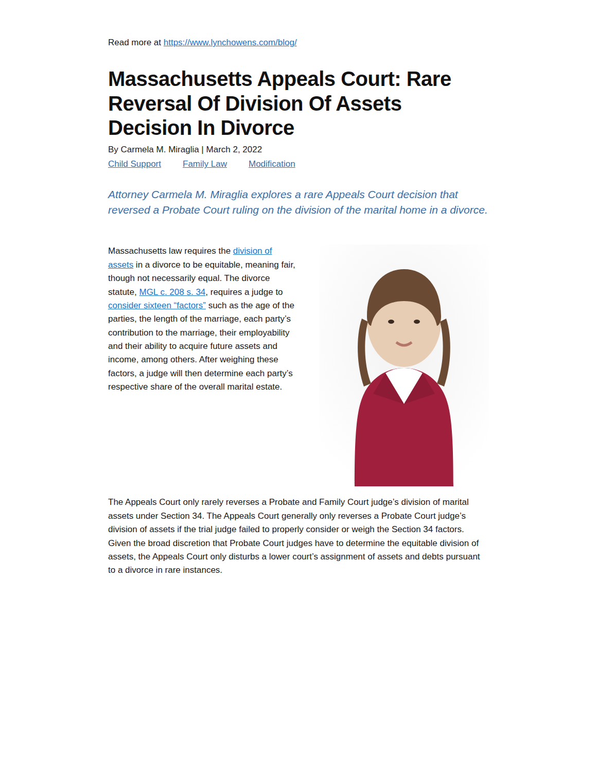Read more at https://www.lynchowens.com/blog/
Massachusetts Appeals Court: Rare Reversal Of Division Of Assets Decision In Divorce
By Carmela M. Miraglia | March 2, 2022
Child Support Family Law Modification
Attorney Carmela M. Miraglia explores a rare Appeals Court decision that reversed a Probate Court ruling on the division of the marital home in a divorce.
Massachusetts law requires the division of assets in a divorce to be equitable, meaning fair, though not necessarily equal. The divorce statute, MGL c. 208 s. 34, requires a judge to consider sixteen “factors” such as the age of the parties, the length of the marriage, each party’s contribution to the marriage, their employability and their ability to acquire future assets and income, among others. After weighing these factors, a judge will then determine each party’s respective share of the overall marital estate.
The Appeals Court only rarely reverses a Probate and Family Court judge’s division of marital assets under Section 34. The Appeals Court generally only reverses a Probate Court judge’s division of assets if the trial judge failed to properly consider or weigh the Section 34 factors. Given the broad discretion that Probate Court judges have to determine the equitable division of assets, the Appeals Court only disturbs a lower court’s assignment of assets and debts pursuant to a divorce in rare instances.